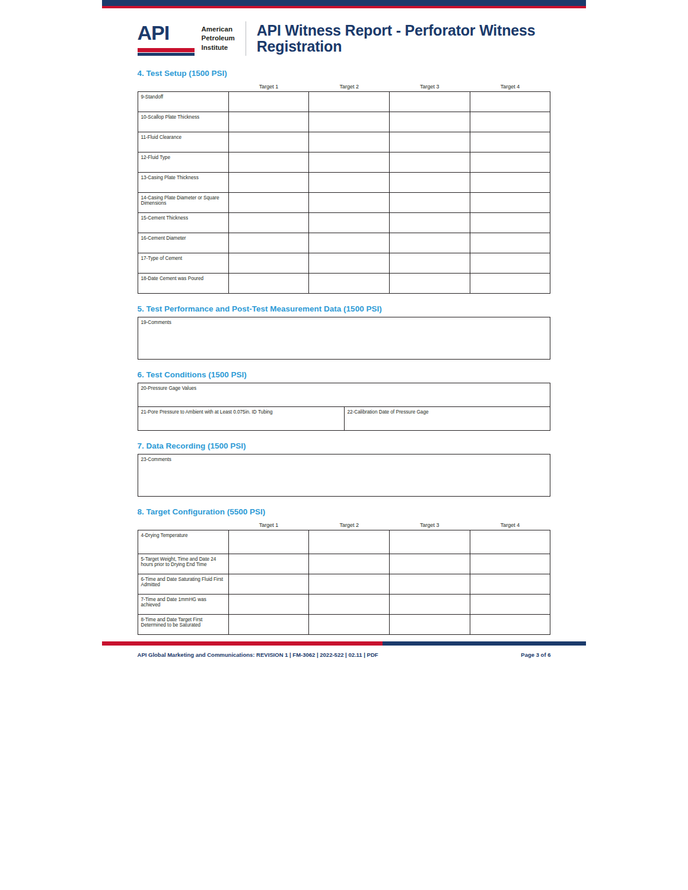API
American
Petroleum
Institute
API Witness Report - Perforator Witness Registration
4. Test Setup (1500 PSI)
| | Target 1 | Target 2 | Target 3 | Target 4 |
| --- | --- | --- | --- | --- |
| 9-Standoff | | | | |
| 10-Scallop Plate Thickness | | | | |
| 11-Fluid Clearance | | | | |
| 12-Fluid Type | | | | |
| 13-Casing Plate Thickness | | | | |
| 14-Casing Plate Diameter or Square Dimensions | | | | |
| 15-Cement Thickness | | | | |
| 16-Cement Diameter | | | | |
| 17-Type of Cement | | | | |
| 18-Date Cement was Poured | | | | |
5. Test Performance and Post-Test Measurement Data (1500 PSI)
19-Comments
6. Test Conditions (1500 PSI)
| 20-Pressure Gage Values |
| 21-Pore Pressure to Ambient with at Least 0.075in. ID Tubing | 22-Calibration Date of Pressure Gage |
7. Data Recording (1500 PSI)
23-Comments
8. Target Configuration (5500 PSI)
| | Target 1 | Target 2 | Target 3 | Target 4 |
| --- | --- | --- | --- | --- |
| 4-Drying Temperature | | | | |
| 5-Target Weight, Time and Date 24 hours prior to Drying End Time | | | | |
| 6-Time and Date Saturating Fluid First Admitted | | | | |
| 7-Time and Date 1mmHG was achieved | | | | |
| 8-Time and Date Target First Determined to be Saturated | | | | |
API Global Marketing and Communications: REVISION 1 | FM-3062 | 2022-522 | 02.11 | PDF
Page 3 of 6